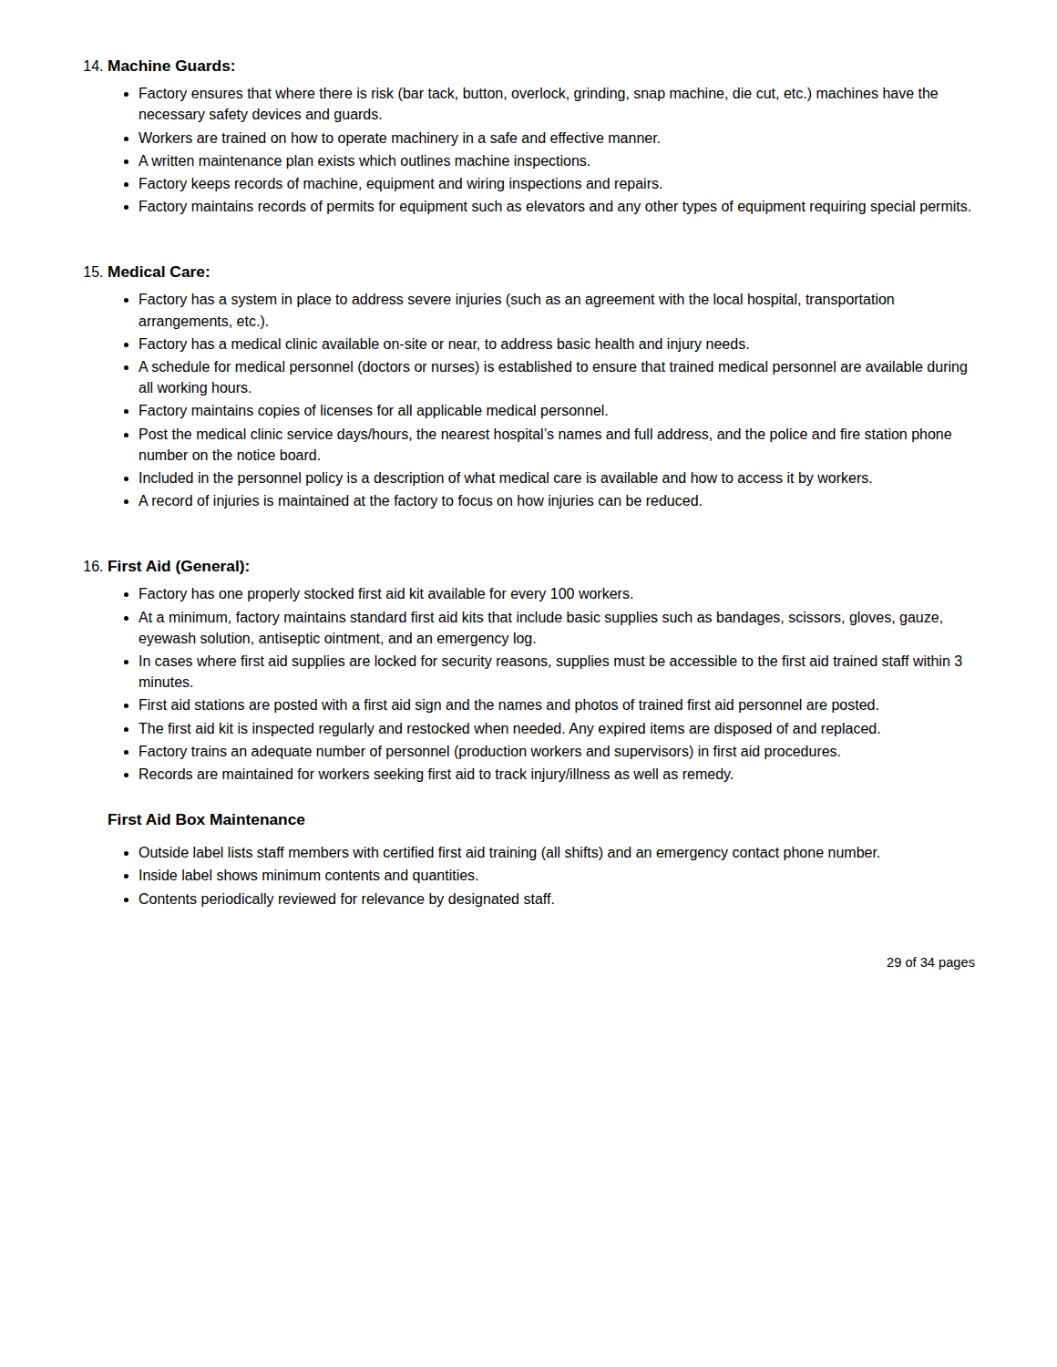Machine Guards:
Factory ensures that where there is risk (bar tack, button, overlock, grinding, snap machine, die cut, etc.) machines have the necessary safety devices and guards.
Workers are trained on how to operate machinery in a safe and effective manner.
A written maintenance plan exists which outlines machine inspections.
Factory keeps records of machine, equipment and wiring inspections and repairs.
Factory maintains records of permits for equipment such as elevators and any other types of equipment requiring special permits.
Medical Care:
Factory has a system in place to address severe injuries (such as an agreement with the local hospital, transportation arrangements, etc.).
Factory has a medical clinic available on-site or near, to address basic health and injury needs.
A schedule for medical personnel (doctors or nurses) is established to ensure that trained medical personnel are available during all working hours.
Factory maintains copies of licenses for all applicable medical personnel.
Post the medical clinic service days/hours, the nearest hospital’s names and full address, and the police and fire station phone number on the notice board.
Included in the personnel policy is a description of what medical care is available and how to access it by workers.
A record of injuries is maintained at the factory to focus on how injuries can be reduced.
First Aid (General):
Factory has one properly stocked first aid kit available for every 100 workers.
At a minimum, factory maintains standard first aid kits that include basic supplies such as bandages, scissors, gloves, gauze, eyewash solution, antiseptic ointment, and an emergency log.
In cases where first aid supplies are locked for security reasons, supplies must be accessible to the first aid trained staff within 3 minutes.
First aid stations are posted with a first aid sign and the names and photos of trained first aid personnel are posted.
The first aid kit is inspected regularly and restocked when needed. Any expired items are disposed of and replaced.
Factory trains an adequate number of personnel (production workers and supervisors) in first aid procedures.
Records are maintained for workers seeking first aid to track injury/illness as well as remedy.
First Aid Box Maintenance
Outside label lists staff members with certified first aid training (all shifts) and an emergency contact phone number.
Inside label shows minimum contents and quantities.
Contents periodically reviewed for relevance by designated staff.
29 of 34 pages